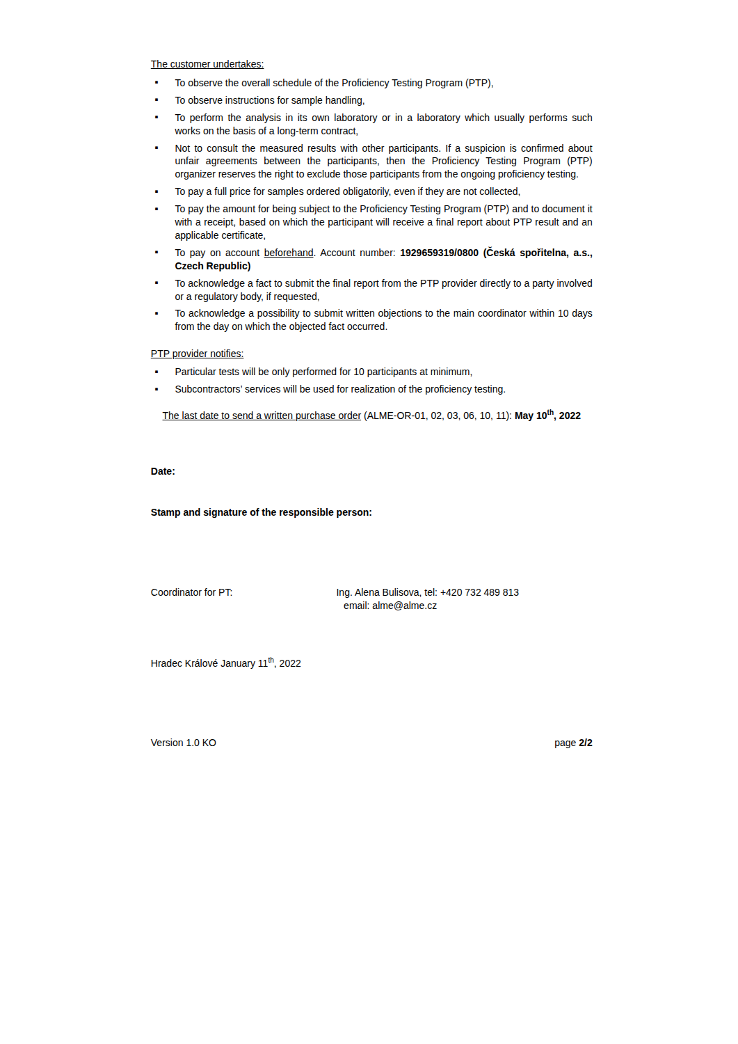The customer undertakes:
To observe the overall schedule of the Proficiency Testing Program (PTP),
To observe instructions for sample handling,
To perform the analysis in its own laboratory or in a laboratory which usually performs such works on the basis of a long-term contract,
Not to consult the measured results with other participants. If a suspicion is confirmed about unfair agreements between the participants, then the Proficiency Testing Program (PTP) organizer reserves the right to exclude those participants from the ongoing proficiency testing.
To pay a full price for samples ordered obligatorily, even if they are not collected,
To pay the amount for being subject to the Proficiency Testing Program (PTP) and to document it with a receipt, based on which the participant will receive a final report about PTP result and an applicable certificate,
To pay on account beforehand. Account number: 1929659319/0800 (Česká spořitelna, a.s., Czech Republic)
To acknowledge a fact to submit the final report from the PTP provider directly to a party involved or a regulatory body, if requested,
To acknowledge a possibility to submit written objections to the main coordinator within 10 days from the day on which the objected fact occurred.
PTP provider notifies:
Particular tests will be only performed for 10 participants at minimum,
Subcontractors’ services will be used for realization of the proficiency testing.
The last date to send a written purchase order (ALME-OR-01, 02, 03, 06, 10, 11): May 10th, 2022
Date:
Stamp and signature of the responsible person:
Coordinator for PT:
Ing. Alena Bulisova, tel: +420 732 489 813
email: alme@alme.cz
Hradec Králové January 11th, 2022
Version 1.0 KO
page 2/2